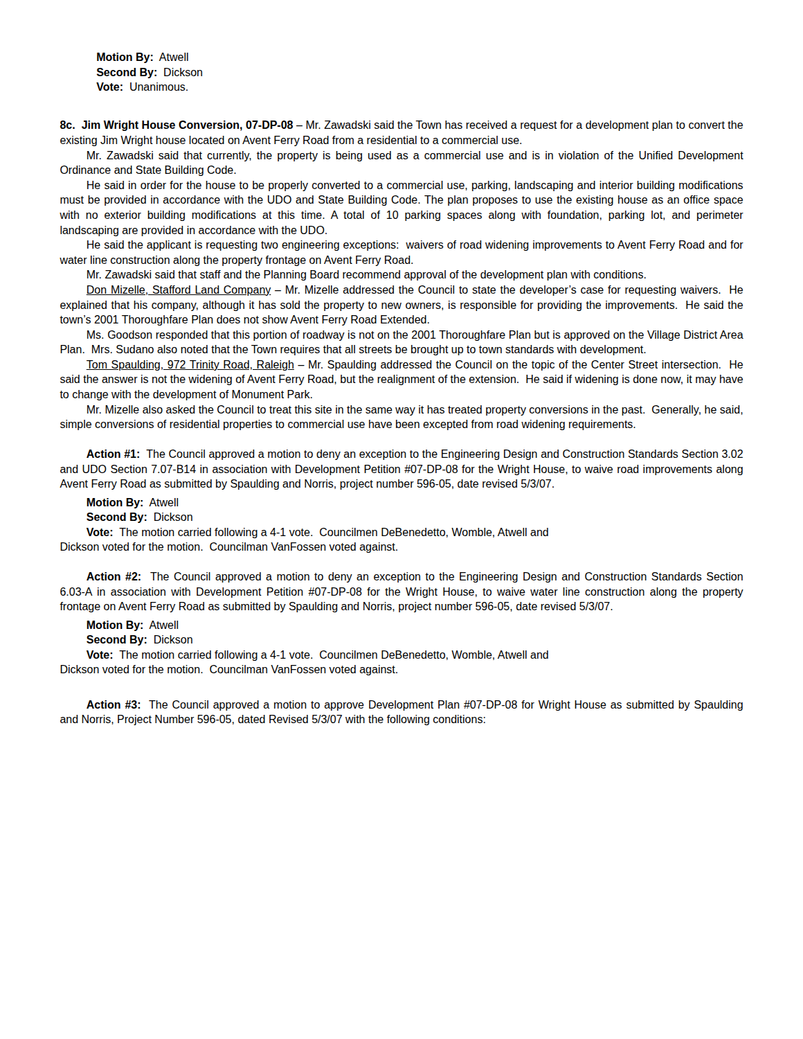Motion By: Atwell
Second By: Dickson
Vote: Unanimous.
8c. Jim Wright House Conversion, 07-DP-08 – Mr. Zawadski said the Town has received a request for a development plan to convert the existing Jim Wright house located on Avent Ferry Road from a residential to a commercial use.
Mr. Zawadski said that currently, the property is being used as a commercial use and is in violation of the Unified Development Ordinance and State Building Code.
He said in order for the house to be properly converted to a commercial use, parking, landscaping and interior building modifications must be provided in accordance with the UDO and State Building Code. The plan proposes to use the existing house as an office space with no exterior building modifications at this time. A total of 10 parking spaces along with foundation, parking lot, and perimeter landscaping are provided in accordance with the UDO.
He said the applicant is requesting two engineering exceptions: waivers of road widening improvements to Avent Ferry Road and for water line construction along the property frontage on Avent Ferry Road.
Mr. Zawadski said that staff and the Planning Board recommend approval of the development plan with conditions.
Don Mizelle, Stafford Land Company – Mr. Mizelle addressed the Council to state the developer’s case for requesting waivers. He explained that his company, although it has sold the property to new owners, is responsible for providing the improvements. He said the town’s 2001 Thoroughfare Plan does not show Avent Ferry Road Extended.
Ms. Goodson responded that this portion of roadway is not on the 2001 Thoroughfare Plan but is approved on the Village District Area Plan. Mrs. Sudano also noted that the Town requires that all streets be brought up to town standards with development.
Tom Spaulding, 972 Trinity Road, Raleigh – Mr. Spaulding addressed the Council on the topic of the Center Street intersection. He said the answer is not the widening of Avent Ferry Road, but the realignment of the extension. He said if widening is done now, it may have to change with the development of Monument Park.
Mr. Mizelle also asked the Council to treat this site in the same way it has treated property conversions in the past. Generally, he said, simple conversions of residential properties to commercial use have been excepted from road widening requirements.
Action #1: The Council approved a motion to deny an exception to the Engineering Design and Construction Standards Section 3.02 and UDO Section 7.07-B14 in association with Development Petition #07-DP-08 for the Wright House, to waive road improvements along Avent Ferry Road as submitted by Spaulding and Norris, project number 596-05, date revised 5/3/07.
Motion By: Atwell
Second By: Dickson
Vote: The motion carried following a 4-1 vote. Councilmen DeBenedetto, Womble, Atwell and
Dickson voted for the motion. Councilman VanFossen voted against.
Action #2: The Council approved a motion to deny an exception to the Engineering Design and Construction Standards Section 6.03-A in association with Development Petition #07-DP-08 for the Wright House, to waive water line construction along the property frontage on Avent Ferry Road as submitted by Spaulding and Norris, project number 596-05, date revised 5/3/07.
Motion By: Atwell
Second By: Dickson
Vote: The motion carried following a 4-1 vote. Councilmen DeBenedetto, Womble, Atwell and
Dickson voted for the motion. Councilman VanFossen voted against.
Action #3: The Council approved a motion to approve Development Plan #07-DP-08 for Wright House as submitted by Spaulding and Norris, Project Number 596-05, dated Revised 5/3/07 with the following conditions: